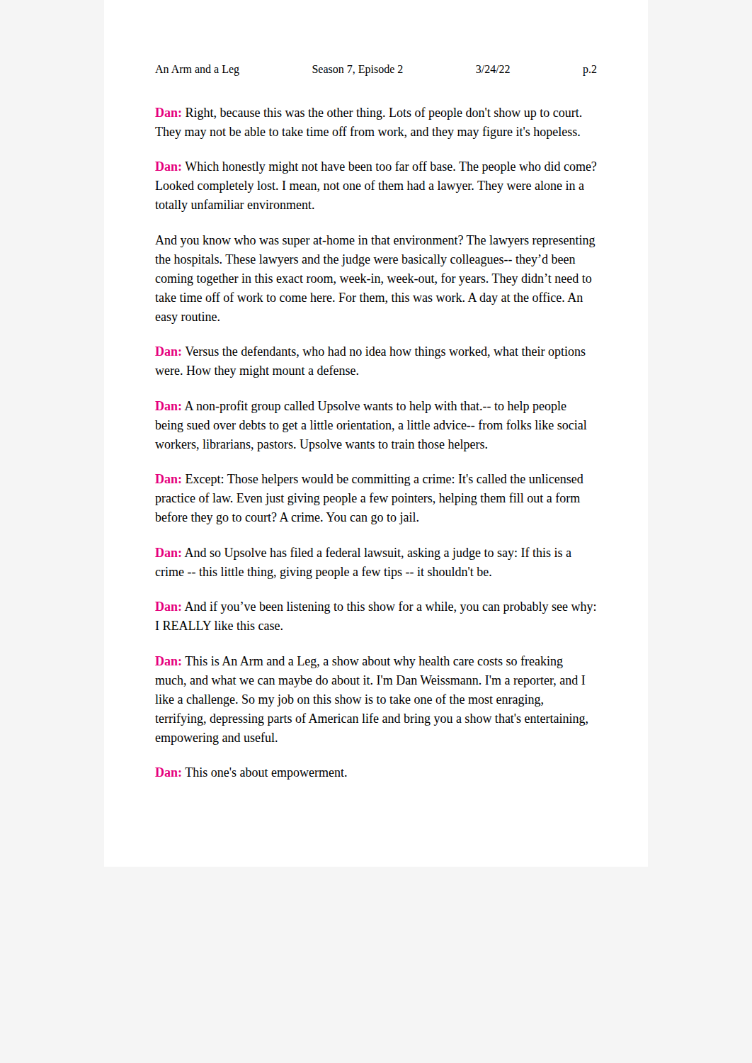An Arm and a Leg Season 7, Episode 2 3/24/22 p.2
Dan: Right, because this was the other thing. Lots of people don't show up to court. They may not be able to take time off from work, and they may figure it's hopeless.
Dan: Which honestly might not have been too far off base. The people who did come? Looked completely lost. I mean, not one of them had a lawyer. They were alone in a totally unfamiliar environment.
And you know who was super at-home in that environment? The lawyers representing the hospitals. These lawyers and the judge were basically colleagues-- they’d been coming together in this exact room, week-in, week-out, for years. They didn’t need to take time off of work to come here. For them, this was work. A day at the office. An easy routine.
Dan: Versus the defendants, who had no idea how things worked, what their options were. How they might mount a defense.
Dan: A non-profit group called Upsolve wants to help with that.-- to help people being sued over debts to get a little orientation, a little advice-- from folks like social workers, librarians, pastors. Upsolve wants to train those helpers.
Dan: Except: Those helpers would be committing a crime: It's called the unlicensed practice of law. Even just giving people a few pointers, helping them fill out a form before they go to court? A crime. You can go to jail.
Dan: And so Upsolve has filed a federal lawsuit, asking a judge to say: If this is a crime -- this little thing, giving people a few tips -- it shouldn't be.
Dan: And if you’ve been listening to this show for a while, you can probably see why: I really like this case.
Dan: This is An Arm and a Leg, a show about why health care costs so freaking much, and what we can maybe do about it. I'm Dan Weissmann. I'm a reporter, and I like a challenge. So my job on this show is to take one of the most enraging, terrifying, depressing parts of American life and bring you a show that's entertaining, empowering and useful.
Dan: This one's about empowerment.